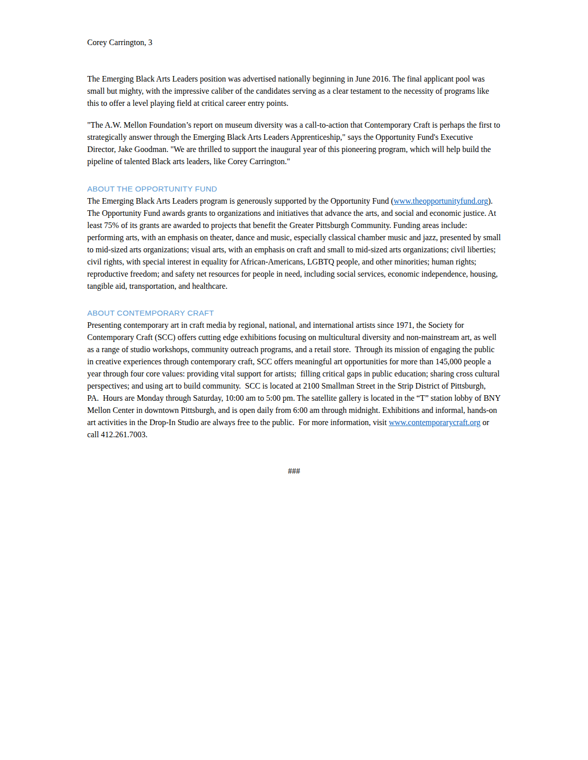Corey Carrington, 3
The Emerging Black Arts Leaders position was advertised nationally beginning in June 2016. The final applicant pool was small but mighty, with the impressive caliber of the candidates serving as a clear testament to the necessity of programs like this to offer a level playing field at critical career entry points.
"The A.W. Mellon Foundation’s report on museum diversity was a call-to-action that Contemporary Craft is perhaps the first to strategically answer through the Emerging Black Arts Leaders Apprenticeship," says the Opportunity Fund's Executive Director, Jake Goodman. "We are thrilled to support the inaugural year of this pioneering program, which will help build the pipeline of talented Black arts leaders, like Corey Carrington."
ABOUT THE OPPORTUNITY FUND
The Emerging Black Arts Leaders program is generously supported by the Opportunity Fund (www.theopportunityfund.org). The Opportunity Fund awards grants to organizations and initiatives that advance the arts, and social and economic justice. At least 75% of its grants are awarded to projects that benefit the Greater Pittsburgh Community. Funding areas include: performing arts, with an emphasis on theater, dance and music, especially classical chamber music and jazz, presented by small to mid-sized arts organizations; visual arts, with an emphasis on craft and small to mid-sized arts organizations; civil liberties; civil rights, with special interest in equality for African-Americans, LGBTQ people, and other minorities; human rights; reproductive freedom; and safety net resources for people in need, including social services, economic independence, housing, tangible aid, transportation, and healthcare.
ABOUT CONTEMPORARY CRAFT
Presenting contemporary art in craft media by regional, national, and international artists since 1971, the Society for Contemporary Craft (SCC) offers cutting edge exhibitions focusing on multicultural diversity and non-mainstream art, as well as a range of studio workshops, community outreach programs, and a retail store. Through its mission of engaging the public in creative experiences through contemporary craft, SCC offers meaningful art opportunities for more than 145,000 people a year through four core values: providing vital support for artists; filling critical gaps in public education; sharing cross cultural perspectives; and using art to build community. SCC is located at 2100 Smallman Street in the Strip District of Pittsburgh, PA. Hours are Monday through Saturday, 10:00 am to 5:00 pm. The satellite gallery is located in the “T” station lobby of BNY Mellon Center in downtown Pittsburgh, and is open daily from 6:00 am through midnight. Exhibitions and informal, hands-on art activities in the Drop-In Studio are always free to the public. For more information, visit www.contemporarycraft.org or call 412.261.7003.
###